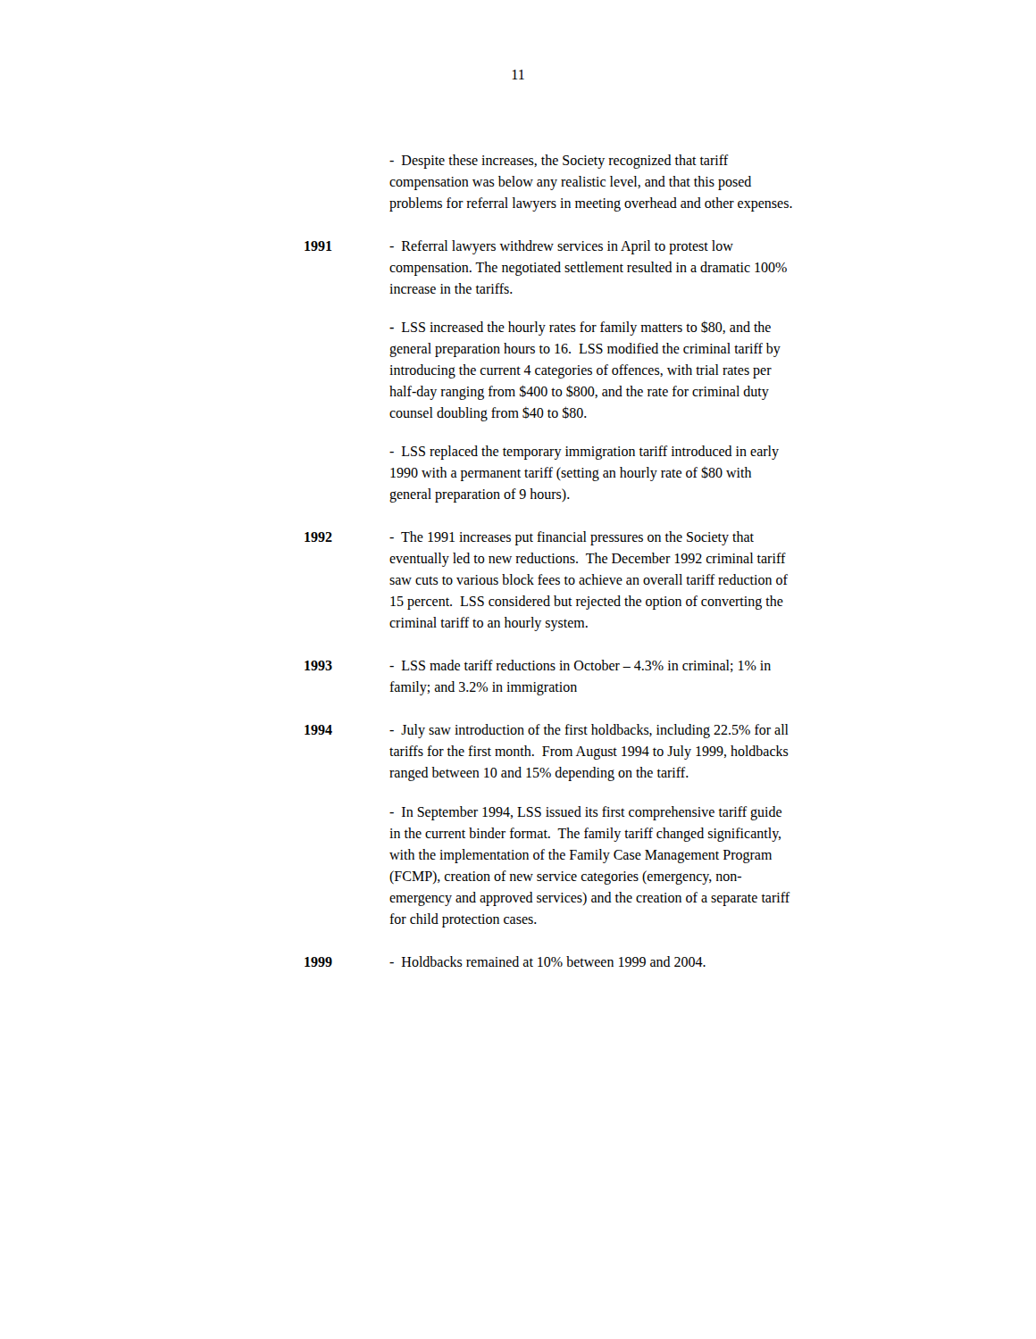11
- Despite these increases, the Society recognized that tariff compensation was below any realistic level, and that this posed problems for referral lawyers in meeting overhead and other expenses.
1991
- Referral lawyers withdrew services in April to protest low compensation. The negotiated settlement resulted in a dramatic 100% increase in the tariffs.
- LSS increased the hourly rates for family matters to $80, and the general preparation hours to 16. LSS modified the criminal tariff by introducing the current 4 categories of offences, with trial rates per half-day ranging from $400 to $800, and the rate for criminal duty counsel doubling from $40 to $80.
- LSS replaced the temporary immigration tariff introduced in early 1990 with a permanent tariff (setting an hourly rate of $80 with general preparation of 9 hours).
1992
- The 1991 increases put financial pressures on the Society that eventually led to new reductions. The December 1992 criminal tariff saw cuts to various block fees to achieve an overall tariff reduction of 15 percent. LSS considered but rejected the option of converting the criminal tariff to an hourly system.
1993
- LSS made tariff reductions in October – 4.3% in criminal; 1% in family; and 3.2% in immigration
1994
- July saw introduction of the first holdbacks, including 22.5% for all tariffs for the first month. From August 1994 to July 1999, holdbacks ranged between 10 and 15% depending on the tariff.
- In September 1994, LSS issued its first comprehensive tariff guide in the current binder format. The family tariff changed significantly, with the implementation of the Family Case Management Program (FCMP), creation of new service categories (emergency, non-emergency and approved services) and the creation of a separate tariff for child protection cases.
1999
- Holdbacks remained at 10% between 1999 and 2004.